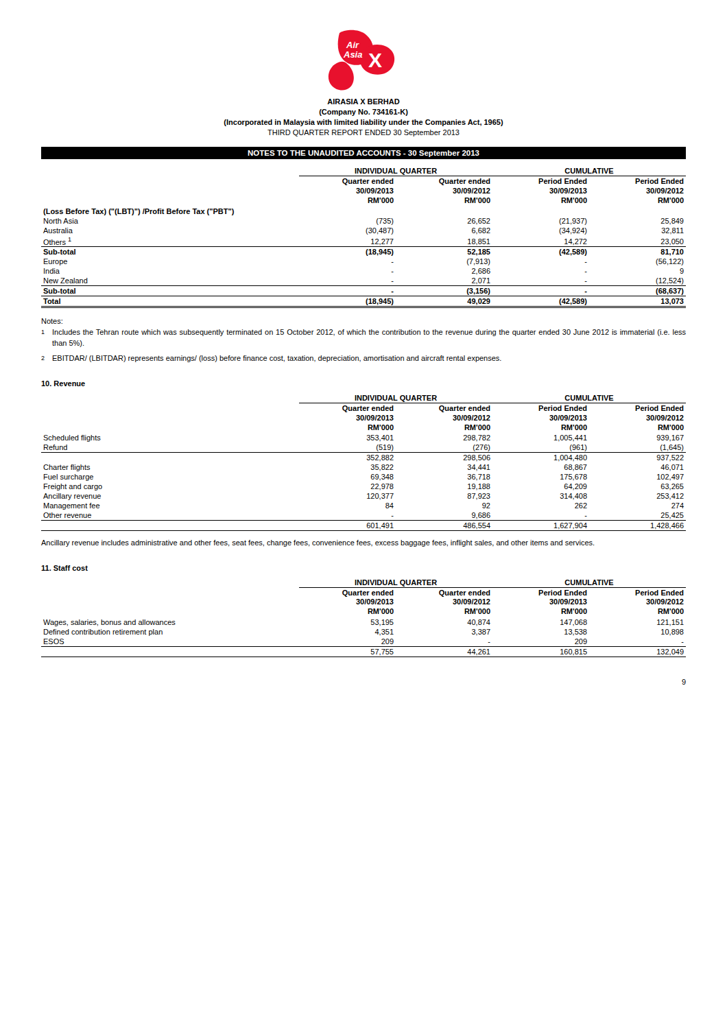Air Asia X
AIRASIA X BERHAD
(Company No. 734161-K)
(Incorporated in Malaysia with limited liability under the Companies Act, 1965)
THIRD QUARTER REPORT ENDED 30 September 2013
NOTES TO THE UNAUDITED ACCOUNTS - 30 September 2013
| | INDIVIDUAL QUARTER | CUMULATIVE |
| | Quarter ended 30/09/2013 RM'000 | Quarter ended 30/09/2012 RM'000 | Period Ended 30/09/2013 RM'000 | Period Ended 30/09/2012 RM'000 |
| (Loss Before Tax) ("(LBT)") /Profit Before Tax ("PBT") | | | | |
| North Asia | (735) | 26,652 | (21,937) | 25,849 |
| Australia | (30,487) | 6,682 | (34,924) | 32,811 |
| Others 1 | 12,277 | 18,851 | 14,272 | 23,050 |
| Sub-total | (18,945) | 52,185 | (42,589) | 81,710 |
| Europe | - | (7,913) | - | (56,122) |
| India | - | 2,686 | - | 9 |
| New Zealand | - | 2,071 | - | (12,524) |
| Sub-total | - | (3,156) | - | (68,637) |
| Total | (18,945) | 49,029 | (42,589) | 13,073 |
Notes:
1
Includes the Tehran route which was subsequently terminated on 15 October 2012, of which the contribution to the revenue during the quarter ended 30 June 2012 is immaterial (i.e. less than 5%).
2
EBITDAR/ (LBITDAR) represents earnings/ (loss) before finance cost, taxation, depreciation, amortisation and aircraft rental expenses.
10. Revenue
| | INDIVIDUAL QUARTER | CUMULATIVE |
| | Quarter ended 30/09/2013 RM'000 | Quarter ended 30/09/2012 RM'000 | Period Ended 30/09/2013 RM'000 | Period Ended 30/09/2012 RM'000 |
| Scheduled flights | 353,401 | 298,782 | 1,005,441 | 939,167 |
| Refund | (519) | (276) | (961) | (1,645) |
| | 352,882 | 298,506 | 1,004,480 | 937,522 |
| Charter flights | 35,822 | 34,441 | 68,867 | 46,071 |
| Fuel surcharge | 69,348 | 36,718 | 175,678 | 102,497 |
| Freight and cargo | 22,978 | 19,188 | 64,209 | 63,265 |
| Ancillary revenue | 120,377 | 87,923 | 314,408 | 253,412 |
| Management fee | 84 | 92 | 262 | 274 |
| Other revenue | - | 9,686 | - | 25,425 |
| | 601,491 | 486,554 | 1,627,904 | 1,428,466 |
Ancillary revenue includes administrative and other fees, seat fees, change fees, convenience fees, excess baggage fees, inflight sales, and other items and services.
11. Staff cost
| | INDIVIDUAL QUARTER | CUMULATIVE |
| | Quarter ended 30/09/2013 RM'000 | Quarter ended 30/09/2012 RM'000 | Period Ended 30/09/2013 RM'000 | Period Ended 30/09/2012 RM'000 |
| Wages, salaries, bonus and allowances | 53,195 | 40,874 | 147,068 | 121,151 |
| Defined contribution retirement plan | 4,351 | 3,387 | 13,538 | 10,898 |
| ESOS | 209 | - | 209 | - |
| | 57,755 | 44,261 | 160,815 | 132,049 |
9